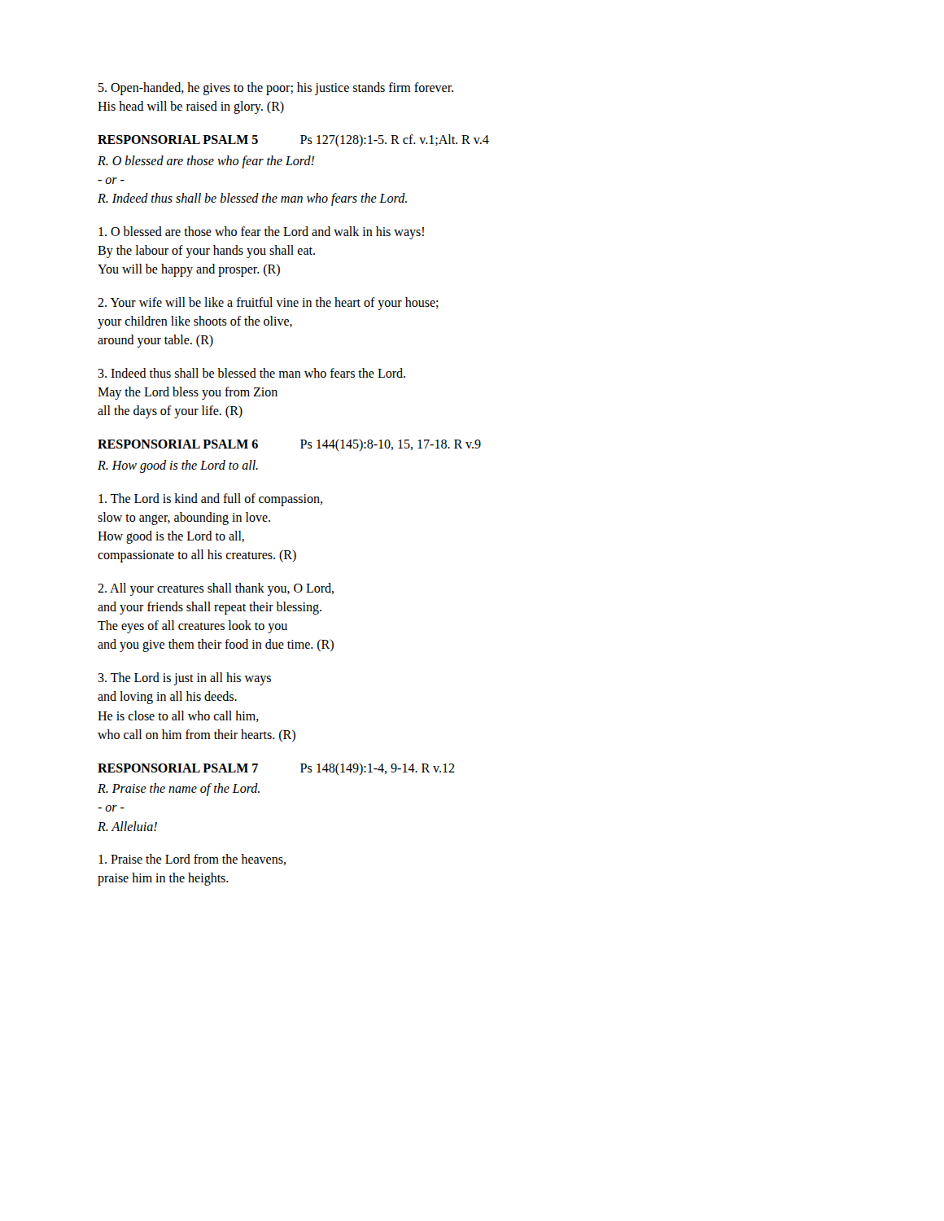5. Open-handed, he gives to the poor; his justice stands firm forever.
His head will be raised in glory. (R)
RESPONSORIAL PSALM 5 Ps 127(128):1-5. R cf. v.1;Alt. R v.4
R. O blessed are those who fear the Lord!
- or -
R. Indeed thus shall be blessed the man who fears the Lord.
1. O blessed are those who fear the Lord and walk in his ways!
By the labour of your hands you shall eat.
You will be happy and prosper. (R)
2. Your wife will be like a fruitful vine in the heart of your house;
your children like shoots of the olive,
around your table. (R)
3. Indeed thus shall be blessed the man who fears the Lord.
May the Lord bless you from Zion
all the days of your life. (R)
RESPONSORIAL PSALM 6 Ps 144(145):8-10, 15, 17-18. R v.9
R. How good is the Lord to all.
1. The Lord is kind and full of compassion,
slow to anger, abounding in love.
How good is the Lord to all,
compassionate to all his creatures. (R)
2. All your creatures shall thank you, O Lord,
and your friends shall repeat their blessing.
The eyes of all creatures look to you
and you give them their food in due time. (R)
3. The Lord is just in all his ways
and loving in all his deeds.
He is close to all who call him,
who call on him from their hearts. (R)
RESPONSORIAL PSALM 7 Ps 148(149):1-4, 9-14. R v.12
R. Praise the name of the Lord.
- or -
R. Alleluia!
1. Praise the Lord from the heavens,
praise him in the heights.